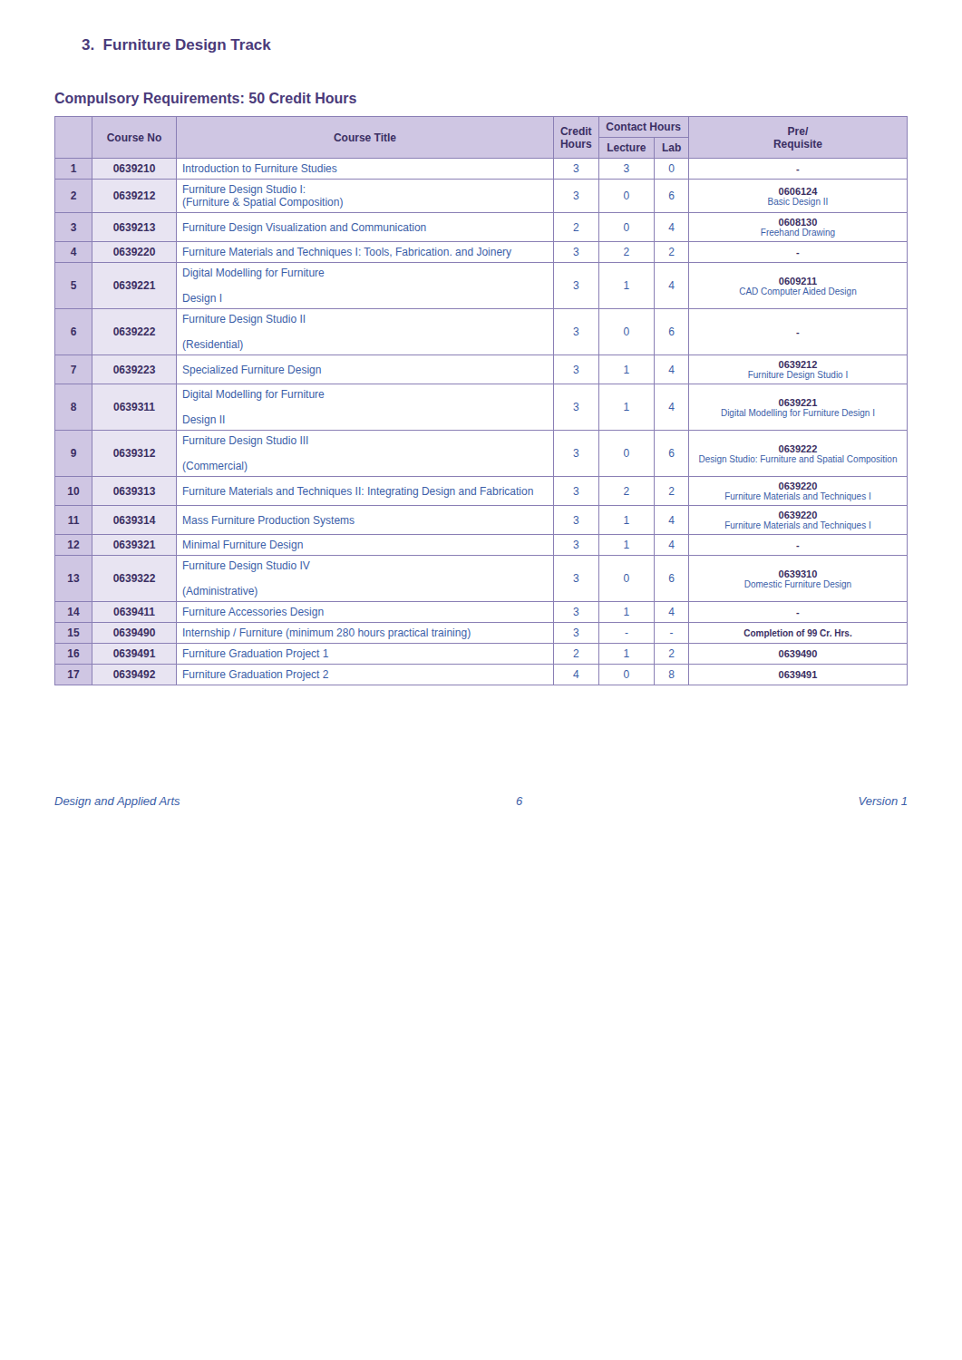3. Furniture Design Track
Compulsory Requirements: 50 Credit Hours
| | Course No | Course Title | Credit Hours | Contact Hours | Pre/ Requisite |
| --- | --- | --- | --- | --- | --- |
| Lecture | Lab |
| 1 | 0639210 | Introduction to Furniture Studies | 3 | 3 | 0 | - |
| 2 | 0639212 | Furniture Design Studio I: (Furniture & Spatial Composition) | 3 | 0 | 6 | 0606124 Basic Design II |
| 3 | 0639213 | Furniture Design Visualization and Communication | 2 | 0 | 4 | 0608130 Freehand Drawing |
| 4 | 0639220 | Furniture Materials and Techniques I: Tools, Fabrication. and Joinery | 3 | 2 | 2 | - |
| 5 | 0639221 | Digital Modelling for Furniture Design I | 3 | 1 | 4 | 0609211 CAD Computer Aided Design |
| 6 | 0639222 | Furniture Design Studio II (Residential) | 3 | 0 | 6 | - |
| 7 | 0639223 | Specialized Furniture Design | 3 | 1 | 4 | 0639212 Furniture Design Studio I |
| 8 | 0639311 | Digital Modelling for Furniture Design II | 3 | 1 | 4 | 0639221 Digital Modelling for Furniture Design I |
| 9 | 0639312 | Furniture Design Studio III (Commercial) | 3 | 0 | 6 | 0639222 Design Studio: Furniture and Spatial Composition |
| 10 | 0639313 | Furniture Materials and Techniques II: Integrating Design and Fabrication | 3 | 2 | 2 | 0639220 Furniture Materials and Techniques I |
| 11 | 0639314 | Mass Furniture Production Systems | 3 | 1 | 4 | 0639220 Furniture Materials and Techniques I |
| 12 | 0639321 | Minimal Furniture Design | 3 | 1 | 4 | - |
| 13 | 0639322 | Furniture Design Studio IV (Administrative) | 3 | 0 | 6 | 0639310 Domestic Furniture Design |
| 14 | 0639411 | Furniture Accessories Design | 3 | 1 | 4 | - |
| 15 | 0639490 | Internship / Furniture (minimum 280 hours practical training) | 3 | - | - | Completion of 99 Cr. Hrs. |
| 16 | 0639491 | Furniture Graduation Project 1 | 2 | 1 | 2 | 0639490 |
| 17 | 0639492 | Furniture Graduation Project 2 | 4 | 0 | 8 | 0639491 |
Design and Applied Arts 6 Version 1